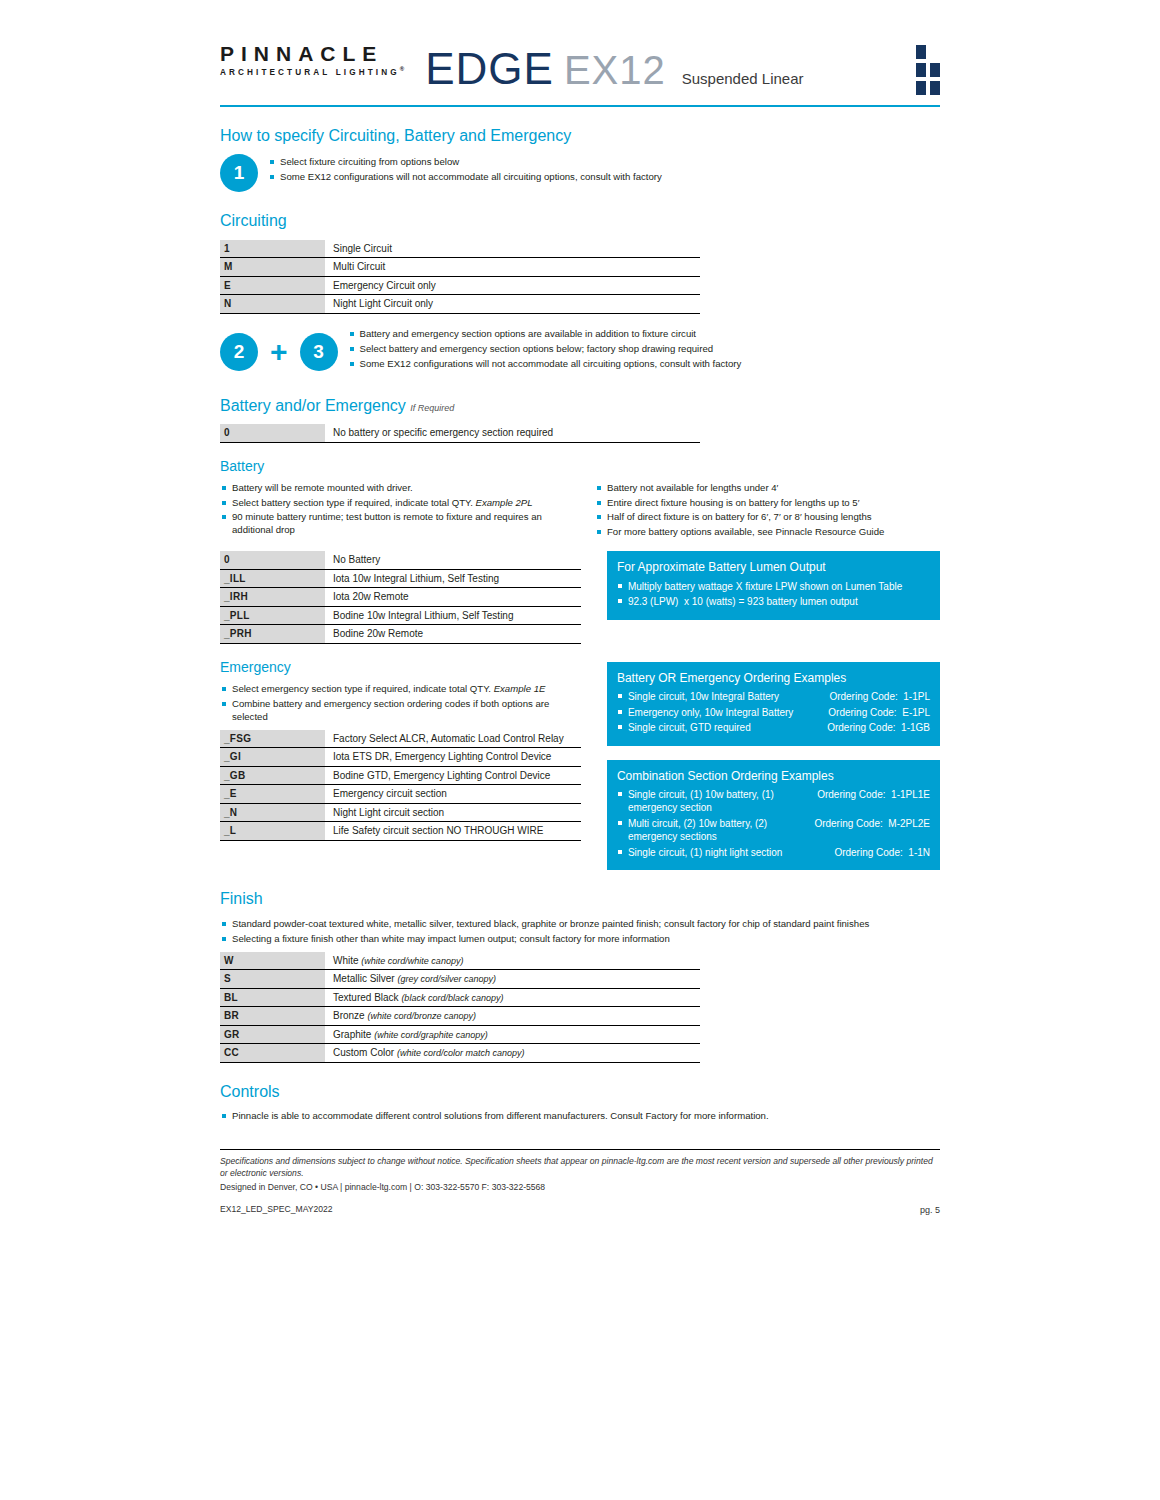PINNACLE ARCHITECTURAL LIGHTING®
EDGE EX12 Suspended Linear
How to specify Circuiting, Battery and Emergency
1
Select fixture circuiting from options below
Some EX12 configurations will not accommodate all circuiting options, consult with factory
Circuiting
| 1 | Single Circuit |
| M | Multi Circuit |
| E | Emergency Circuit only |
| N | Night Light Circuit only |
2
+
3
Battery and emergency section options are available in addition to fixture circuit
Select battery and emergency section options below; factory shop drawing required
Some EX12 configurations will not accommodate all circuiting options, consult with factory
Battery and/or Emergency If Required
| 0 | No battery or specific emergency section required |
Battery
Battery will be remote mounted with driver.
Select battery section type if required, indicate total QTY. Example 2PL
90 minute battery runtime; test button is remote to fixture and requires an additional drop
Battery not available for lengths under 4′
Entire direct fixture housing is on battery for lengths up to 5′
Half of direct fixture is on battery for 6′, 7′ or 8′ housing lengths
For more battery options available, see Pinnacle Resource Guide
| 0 | No Battery |
| _ILL | Iota 10w Integral Lithium, Self Testing |
| _IRH | Iota 20w Remote |
| _PLL | Bodine 10w Integral Lithium, Self Testing |
| _PRH | Bodine 20w Remote |
For Approximate Battery Lumen Output
Multiply battery wattage X fixture LPW shown on Lumen Table
92.3 (LPW) x 10 (watts) = 923 battery lumen output
Emergency
Select emergency section type if required, indicate total QTY. Example 1E
Combine battery and emergency section ordering codes if both options are selected
| _FSG | Factory Select ALCR, Automatic Load Control Relay |
| _GI | Iota ETS DR, Emergency Lighting Control Device |
| _GB | Bodine GTD, Emergency Lighting Control Device |
| _E | Emergency circuit section |
| _N | Night Light circuit section |
| _L | Life Safety circuit section NO THROUGH WIRE |
Battery OR Emergency Ordering Examples
Single circuit, 10w Integral Battery Ordering Code: 1-1PL
Emergency only, 10w Integral Battery Ordering Code: E-1PL
Single circuit, GTD required Ordering Code: 1-1GB
Combination Section Ordering Examples
Single circuit, (1) 10w battery, (1) emergency section Ordering Code: 1-1PL1E
Multi circuit, (2) 10w battery, (2) emergency sections Ordering Code: M-2PL2E
Single circuit, (1) night light section Ordering Code: 1-1N
Finish
Standard powder-coat textured white, metallic silver, textured black, graphite or bronze painted finish; consult factory for chip of standard paint finishes
Selecting a fixture finish other than white may impact lumen output; consult factory for more information
| W | White (white cord/white canopy) |
| S | Metallic Silver (grey cord/silver canopy) |
| BL | Textured Black (black cord/black canopy) |
| BR | Bronze (white cord/bronze canopy) |
| GR | Graphite (white cord/graphite canopy) |
| CC | Custom Color (white cord/color match canopy) |
Controls
Pinnacle is able to accommodate different control solutions from different manufacturers. Consult Factory for more information.
Specifications and dimensions subject to change without notice. Specification sheets that appear on pinnacle-ltg.com are the most recent version and supersede all other previously printed or electronic versions.
Designed in Denver, CO • USA | pinnacle-ltg.com | O: 303-322-5570 F: 303-322-5568
EX12_LED_SPEC_MAY2022 pg. 5